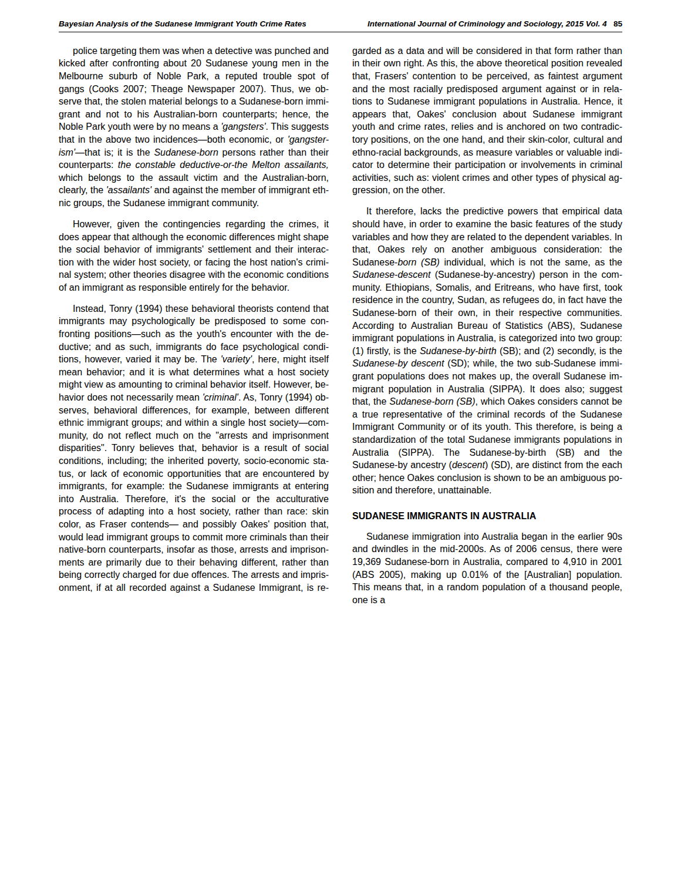Bayesian Analysis of the Sudanese Immigrant Youth Crime Rates International Journal of Criminology and Sociology, 2015 Vol. 4 85
police targeting them was when a detective was punched and kicked after confronting about 20 Sudanese young men in the Melbourne suburb of Noble Park, a reputed trouble spot of gangs (Cooks 2007; Theage Newspaper 2007). Thus, we observe that, the stolen material belongs to a Sudanese-born immigrant and not to his Australian-born counterparts; hence, the Noble Park youth were by no means a 'gangsters'. This suggests that in the above two incidences—both economic, or 'gangster-ism'—that is; it is the Sudanese-born persons rather than their counterparts: the constable deductive-or-the Melton assailants, which belongs to the assault victim and the Australian-born, clearly, the 'assailants' and against the member of immigrant ethnic groups, the Sudanese immigrant community.
However, given the contingencies regarding the crimes, it does appear that although the economic differences might shape the social behavior of immigrants' settlement and their interaction with the wider host society, or facing the host nation's criminal system; other theories disagree with the economic conditions of an immigrant as responsible entirely for the behavior.
Instead, Tonry (1994) these behavioral theorists contend that immigrants may psychologically be predisposed to some confronting positions—such as the youth's encounter with the deductive; and as such, immigrants do face psychological conditions, however, varied it may be. The 'variety', here, might itself mean behavior; and it is what determines what a host society might view as amounting to criminal behavior itself. However, behavior does not necessarily mean 'criminal'. As, Tonry (1994) observes, behavioral differences, for example, between different ethnic immigrant groups; and within a single host society—community, do not reflect much on the "arrests and imprisonment disparities". Tonry believes that, behavior is a result of social conditions, including; the inherited poverty, socio-economic status, or lack of economic opportunities that are encountered by immigrants, for example: the Sudanese immigrants at entering into Australia. Therefore, it's the social or the acculturative process of adapting into a host society, rather than race: skin color, as Fraser contends— and possibly Oakes' position that, would lead immigrant groups to commit more criminals than their native-born counterparts, insofar as those, arrests and imprisonments are primarily due to their behaving different, rather than being correctly charged for due offences. The arrests and imprisonment, if at all recorded against a Sudanese Immigrant, is regarded as a data and will be considered in that form rather than in their own right. As this, the above theoretical position revealed that, Frasers' contention to be perceived, as faintest argument and the most racially predisposed argument against or in relations to Sudanese immigrant populations in Australia. Hence, it appears that, Oakes' conclusion about Sudanese immigrant youth and crime rates, relies and is anchored on two contradictory positions, on the one hand, and their skin-color, cultural and ethno-racial backgrounds, as measure variables or valuable indicator to determine their participation or involvements in criminal activities, such as: violent crimes and other types of physical aggression, on the other.
It therefore, lacks the predictive powers that empirical data should have, in order to examine the basic features of the study variables and how they are related to the dependent variables. In that, Oakes rely on another ambiguous consideration: the Sudanese-born (SB) individual, which is not the same, as the Sudanese-descent (Sudanese-by-ancestry) person in the community. Ethiopians, Somalis, and Eritreans, who have first, took residence in the country, Sudan, as refugees do, in fact have the Sudanese-born of their own, in their respective communities. According to Australian Bureau of Statistics (ABS), Sudanese immigrant populations in Australia, is categorized into two group:(1) firstly, is the Sudanese-by-birth (SB); and (2) secondly, is the Sudanese-by descent (SD); while, the two sub-Sudanese immigrant populations does not makes up, the overall Sudanese immigrant population in Australia (SIPPA). It does also; suggest that, the Sudanese-born (SB), which Oakes considers cannot be a true representative of the criminal records of the Sudanese Immigrant Community or of its youth. This therefore, is being a standardization of the total Sudanese immigrants populations in Australia (SIPPA). The Sudanese-by-birth (SB) and the Sudanese-by ancestry (descent) (SD), are distinct from the each other; hence Oakes conclusion is shown to be an ambiguous position and therefore, unattainable.
Sudanese Immigrants in Australia
Sudanese immigration into Australia began in the earlier 90s and dwindles in the mid-2000s. As of 2006 census, there were 19,369 Sudanese-born in Australia, compared to 4,910 in 2001 (ABS 2005), making up 0.01% of the [Australian] population. This means that, in a random population of a thousand people, one is a